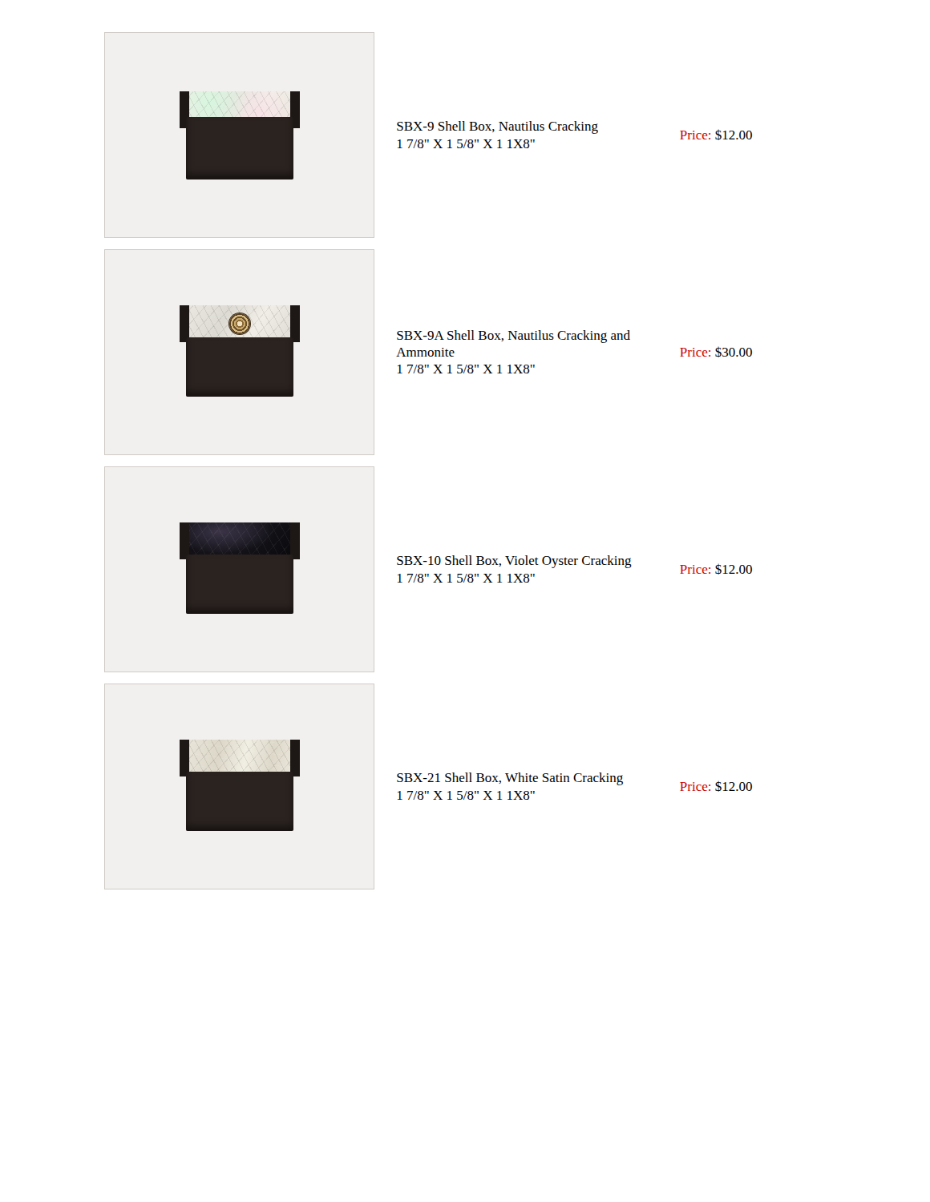| | SBX-9 Shell Box, Nautilus Cracking 1 7/8" X 1 5/8" X 1 1X8" | Price: $12.00 |
| | SBX-9A Shell Box, Nautilus Cracking and Ammonite 1 7/8" X 1 5/8" X 1 1X8" | Price: $30.00 |
| | SBX-10 Shell Box, Violet Oyster Cracking 1 7/8" X 1 5/8" X 1 1X8" | Price: $12.00 |
| | SBX-21 Shell Box, White Satin Cracking 1 7/8" X 1 5/8" X 1 1X8" | Price: $12.00 |